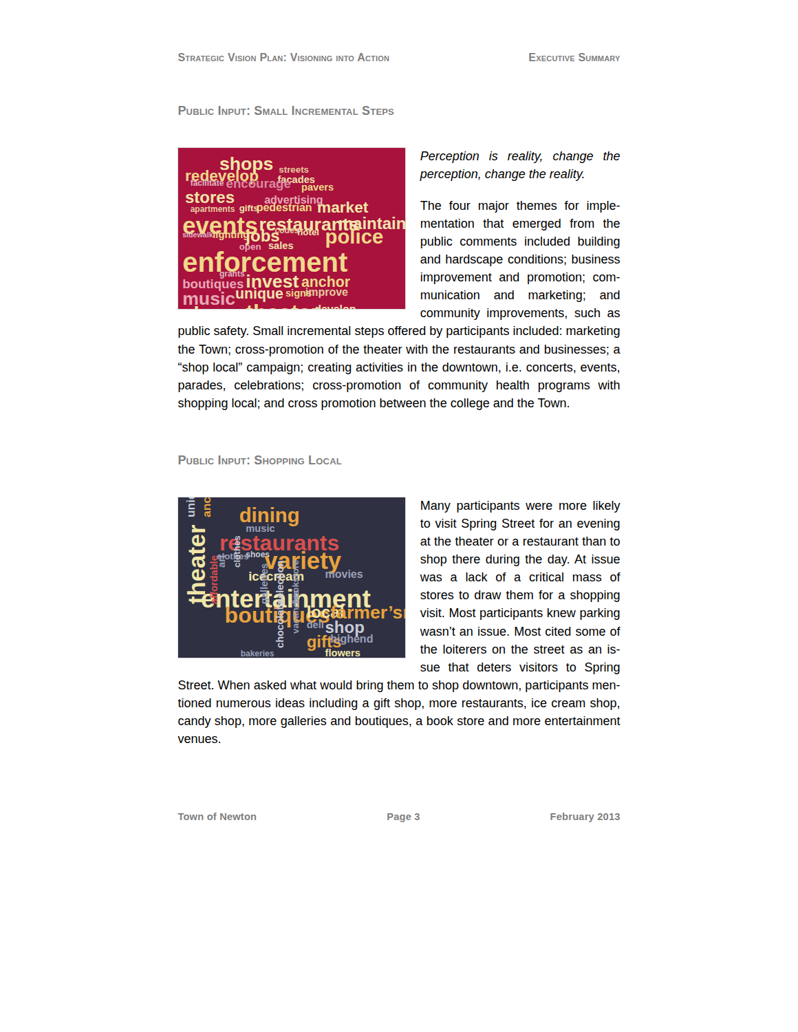Strategic Vision Plan: Visioning into Action
Executive Summary
Public Input: Small Incremental Steps
shops redevelop streets facades facilitate encourage pavers stores advertising apartments gifts pedestrian market events restaurants maintain sidewalk lighting jobs codes hotel police open sales enforcement grants boutiques invest anchor music unique signs improve clean theater develop marketing traffic arts renovate dining entertainment
Perception is reality, change the perception, change the reality.
The four major themes for implementation that emerged from the public comments included building and hardscape conditions; business improvement and promotion; communication and marketing; and community improvements, such as public safety. Small incremental steps offered by participants included: marketing the Town; cross-promotion of the theater with the restaurants and businesses; a “shop local” campaign; creating activities in the downtown, i.e. concerts, events, parades, celebrations; cross-promotion of community health programs with shopping local; and cross promotion between the college and the Town.
Public Input: Shopping Local
dining music unique anchor restaurants clothes shoes variety art clothes icecream movies entertainment theater affordable boutiques galleries selection bookstore local farmer’smarket deli shop vacancies gifts highend chocolate flowers bakeries
Many participants were more likely to visit Spring Street for an evening at the theater or a restaurant than to shop there during the day. At issue was a lack of a critical mass of stores to draw them for a shopping visit. Most participants knew parking wasn’t an issue. Most cited some of the loiterers on the street as an issue that deters visitors to Spring Street. When asked what would bring them to shop downtown, participants mentioned numerous ideas including a gift shop, more restaurants, ice cream shop, candy shop, more galleries and boutiques, a book store and more entertainment venues.
Town of Newton
Page 3
February 2013